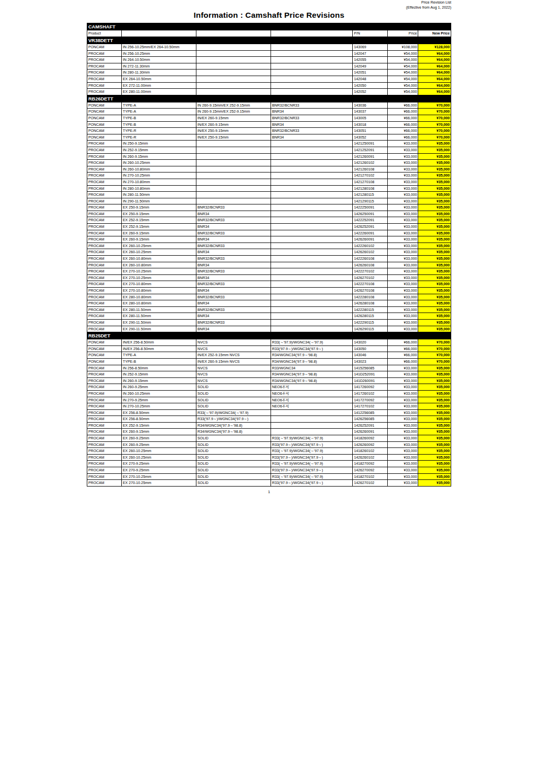Price Revision List
(Effective from Aug 1, 2022)
Information : Camshaft Price Revisions
| CAMSHAFT |
| Product | | | | P/N | Price | New Price |
| VR38DETT |
| PONCAM | IN 256-10.25mm/EX 264-10.50mm | | | 143069 | ¥108,000 | ¥128,000 |
| PROCAM | IN 256-10.25mm | | | 142047 | ¥54,000 | ¥64,000 |
| PROCAM | IN 264-10.50mm | | | 142055 | ¥54,000 | ¥64,000 |
| PROCAM | IN 272-11.30mm | | | 142049 | ¥54,000 | ¥64,000 |
| PROCAM | IN 280-11.30mm | | | 142051 | ¥54,000 | ¥64,000 |
| PROCAM | EX 264-10.50mm | | | 142048 | ¥54,000 | ¥64,000 |
| PROCAM | EX 272-11.00mm | | | 142050 | ¥54,000 | ¥64,000 |
| PROCAM | EX 280-11.00mm | | | 142052 | ¥54,000 | ¥64,000 |
| RB26DETT |
| PONCAM | TYPE-A | IN 260-9.15mm/EX 252-9.15mm | BNR32/BCNR33 | 143036 | ¥66,000 | ¥70,000 |
| PONCAM | TYPE-A | IN 260-9.15mm/EX 252-9.15mm | BNR34 | 143037 | ¥66,000 | ¥70,000 |
| PONCAM | TYPE-B | IN/EX 260-9.15mm | BNR32/BCNR33 | 143005 | ¥66,000 | ¥70,000 |
| PONCAM | TYPE-B | IN/EX 260-9.15mm | BNR34 | 143018 | ¥66,000 | ¥70,000 |
| PONCAM | TYPE-R | IN/EX 250-9.15mm | BNR32/BCNR33 | 143051 | ¥66,000 | ¥70,000 |
| PONCAM | TYPE-R | IN/EX 250-9.15mm | BNR34 | 143052 | ¥66,000 | ¥70,000 |
| PROCAM | IN 250-9.15mm | | | 1421250091 | ¥33,000 | ¥35,000 |
| PROCAM | IN 252-9.15mm | | | 1421252091 | ¥33,000 | ¥35,000 |
| PROCAM | IN 260-9.15mm | | | 1421260091 | ¥33,000 | ¥35,000 |
| PROCAM | IN 260-10.25mm | | | 1421260102 | ¥33,000 | ¥35,000 |
| PROCAM | IN 260-10.80mm | | | 1421260108 | ¥33,000 | ¥35,000 |
| PROCAM | IN 270-10.25mm | | | 1421270102 | ¥33,000 | ¥35,000 |
| PROCAM | IN 270-10.80mm | | | 1421270108 | ¥33,000 | ¥35,000 |
| PROCAM | IN 280-10.80mm | | | 1421280108 | ¥33,000 | ¥35,000 |
| PROCAM | IN 280-11.50mm | | | 1421280115 | ¥33,000 | ¥35,000 |
| PROCAM | IN 290-11.50mm | | | 1421290115 | ¥33,000 | ¥35,000 |
| PROCAM | EX 250-9.15mm | BNR32/BCNR33 | | 1422250091 | ¥33,000 | ¥35,000 |
| PROCAM | EX 250-9.15mm | BNR34 | | 1426250091 | ¥33,000 | ¥35,000 |
| PROCAM | EX 252-9.15mm | BNR32/BCNR33 | | 1422252091 | ¥33,000 | ¥35,000 |
| PROCAM | EX 252-9.15mm | BNR34 | | 1426252091 | ¥33,000 | ¥35,000 |
| PROCAM | EX 260-9.15mm | BNR32/BCNR33 | | 1422260091 | ¥33,000 | ¥35,000 |
| PROCAM | EX 260-9.15mm | BNR34 | | 1426260091 | ¥33,000 | ¥35,000 |
| PROCAM | EX 260-10.25mm | BNR32/BCNR33 | | 1422260102 | ¥33,000 | ¥35,000 |
| PROCAM | EX 260-10.25mm | BNR34 | | 1426260102 | ¥33,000 | ¥35,000 |
| PROCAM | EX 260-10.80mm | BNR32/BCNR33 | | 1422260108 | ¥33,000 | ¥35,000 |
| PROCAM | EX 260-10.80mm | BNR34 | | 1426260108 | ¥33,000 | ¥35,000 |
| PROCAM | EX 270-10.25mm | BNR32/BCNR33 | | 1422270102 | ¥33,000 | ¥35,000 |
| PROCAM | EX 270-10.25mm | BNR34 | | 1426270102 | ¥33,000 | ¥35,000 |
| PROCAM | EX 270-10.80mm | BNR32/BCNR33 | | 1422270108 | ¥33,000 | ¥35,000 |
| PROCAM | EX 270-10.80mm | BNR34 | | 1426270108 | ¥33,000 | ¥35,000 |
| PROCAM | EX 280-10.80mm | BNR32/BCNR33 | | 1422280108 | ¥33,000 | ¥35,000 |
| PROCAM | EX 280-10.80mm | BNR34 | | 1426280108 | ¥33,000 | ¥35,000 |
| PROCAM | EX 280-11.50mm | BNR32/BCNR33 | | 1422280115 | ¥33,000 | ¥35,000 |
| PROCAM | EX 280-11.50mm | BNR34 | | 1426280115 | ¥33,000 | ¥35,000 |
| PROCAM | EX 290-11.50mm | BNR32/BCNR33 | | 1422290115 | ¥33,000 | ¥35,000 |
| PROCAM | EX 290-11.50mm | BNR34 | | 1426290115 | ¥33,000 | ¥35,000 |
| RB25DET |
| PONCAM | IN/EX 256-8.50mm | NVCS | R33(～'97.9)/WGNC34(～'97.9) | 143020 | ¥66,000 | ¥70,000 |
| PONCAM | IN/EX 256-8.50mm | NVCS | R33('97.9～)/WGNC34('97.9～) | 143050 | ¥66,000 | ¥70,000 |
| PONCAM | TYPE-A | IN/EX 252-9.15mm NVCS | R34/WGNC34('97.9～'98.8) | 143046 | ¥66,000 | ¥70,000 |
| PONCAM | TYPE-B | IN/EX 260-9.15mm NVCS | R34/WGNC34('97.9～'98.8) | 143023 | ¥66,000 | ¥70,000 |
| PROCAM | IN 256-8.50mm | NVCS | R33/WGNC34 | 1415256085 | ¥33,000 | ¥35,000 |
| PROCAM | IN 252-9.15mm | NVCS | R34/WGNC34('97.9～'98.8) | 141D252091 | ¥33,000 | ¥35,000 |
| PROCAM | IN 260-9.15mm | NVCS | R34/WGNC34('97.9～'98.8) | 141D260091 | ¥33,000 | ¥35,000 |
| PROCAM | IN 260-9.25mm | SOLID | NEO6不可 | 1417260092 | ¥33,000 | ¥35,000 |
| PROCAM | IN 260-10.25mm | SOLID | NEO6不可 | 1417260102 | ¥33,000 | ¥35,000 |
| PROCAM | IN 270-9.25mm | SOLID | NEO6不可 | 1417270092 | ¥33,000 | ¥35,000 |
| PROCAM | IN 270-10.25mm | SOLID | NEO6不可 | 1417270102 | ¥33,000 | ¥35,000 |
| PROCAM | EX 256-8.50mm | R33(～'97.9)/WGNC34(～'97.9) | | 1412256085 | ¥33,000 | ¥35,000 |
| PROCAM | EX 256-8.50mm | R33('97.9～)/WGNC34('97.9～) | | 1426256085 | ¥33,000 | ¥35,000 |
| PROCAM | EX 252-9.15mm | R34/WGNC34('97.9～'98.8) | | 1426252091 | ¥33,000 | ¥35,000 |
| PROCAM | EX 260-9.15mm | R34/WGNC34('97.9～'98.8) | | 1426260091 | ¥33,000 | ¥35,000 |
| PROCAM | EX 260-9.25mm | SOLID | R33(～'97.9)/WGNC34(～'97.9) | 1418260092 | ¥33,000 | ¥35,000 |
| PROCAM | EX 260-9.25mm | SOLID | R33('97.9～)/WGNC34('97.9～) | 1426260092 | ¥33,000 | ¥35,000 |
| PROCAM | EX 260-10.25mm | SOLID | R33(～'97.9)/WGNC34(～'97.9) | 1418260102 | ¥33,000 | ¥35,000 |
| PROCAM | EX 260-10.25mm | SOLID | R33('97.9～)/WGNC34('97.9～) | 1426260102 | ¥33,000 | ¥35,000 |
| PROCAM | EX 270-9.25mm | SOLID | R33(～'97.9)/WGNC34(～'97.9) | 1418270092 | ¥33,000 | ¥35,000 |
| PROCAM | EX 270-9.25mm | SOLID | R33('97.9～)/WGNC34('97.9～) | 1426270092 | ¥33,000 | ¥35,000 |
| PROCAM | EX 270-10.25mm | SOLID | R33(～'97.9)/WGNC34(～'97.9) | 1418270102 | ¥33,000 | ¥35,000 |
| PROCAM | EX 270-10.25mm | SOLID | R33('97.9～)/WGNC34('97.9～) | 1426270102 | ¥33,000 | ¥35,000 |
1